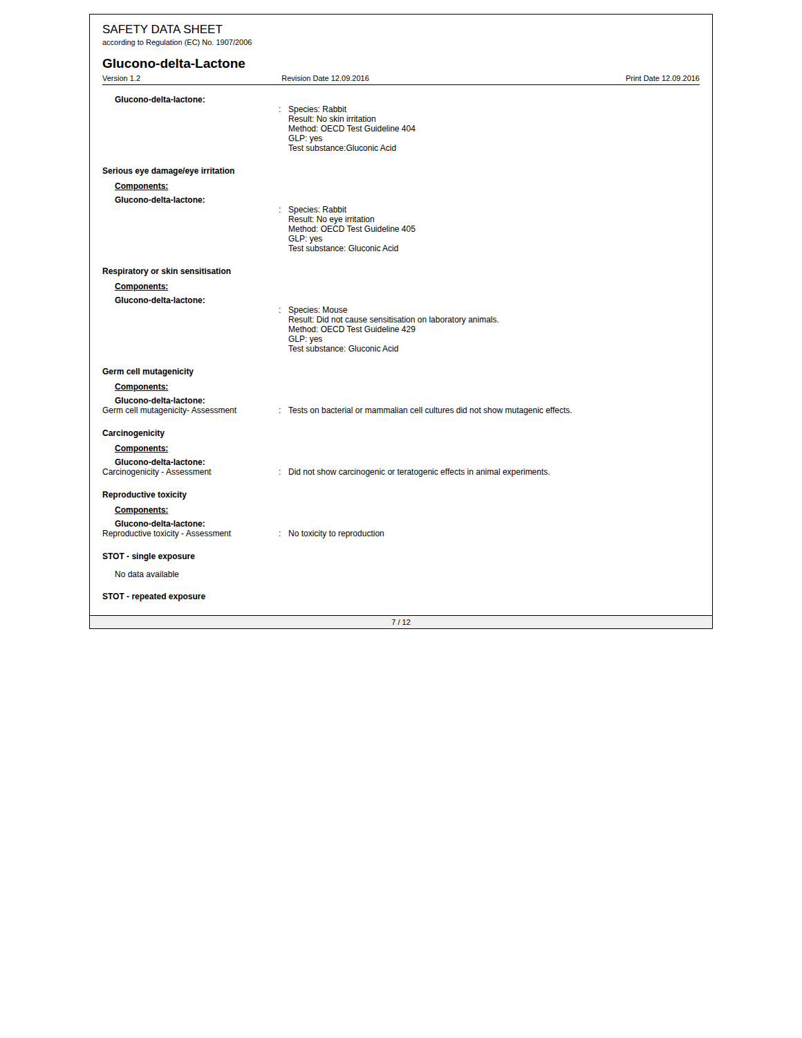SAFETY DATA SHEET
according to Regulation (EC) No. 1907/2006
Glucono-delta-Lactone
Version 1.2 Revision Date 12.09.2016 Print Date 12.09.2016
Glucono-delta-lactone:
| | : | Species: Rabbit Result: No skin irritation Method: OECD Test Guideline 404 GLP: yes Test substance:Gluconic Acid |
Serious eye damage/eye irritation
Components:
Glucono-delta-lactone:
| | : | Species: Rabbit Result: No eye irritation Method: OECD Test Guideline 405 GLP: yes Test substance: Gluconic Acid |
Respiratory or skin sensitisation
Components:
Glucono-delta-lactone:
| | : | Species: Mouse Result: Did not cause sensitisation on laboratory animals. Method: OECD Test Guideline 429 GLP: yes Test substance: Gluconic Acid |
Germ cell mutagenicity
Components:
Glucono-delta-lactone:
| Germ cell mutagenicity- Assessment | : | Tests on bacterial or mammalian cell cultures did not show mutagenic effects. |
Carcinogenicity
Components:
Glucono-delta-lactone:
| Carcinogenicity - Assessment | : | Did not show carcinogenic or teratogenic effects in animal experiments. |
Reproductive toxicity
Components:
Glucono-delta-lactone:
| Reproductive toxicity - Assessment | : | No toxicity to reproduction |
STOT - single exposure
No data available
STOT - repeated exposure
7 / 12